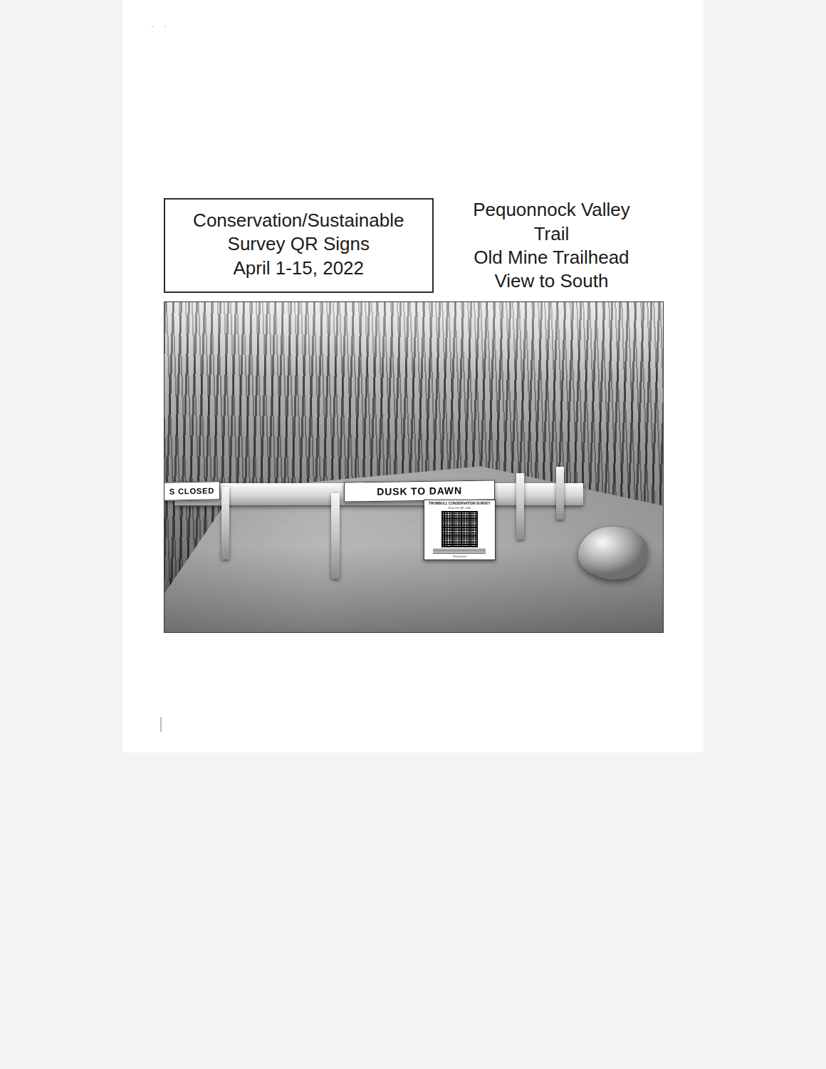. .
Conservation/Sustainable
Survey QR Signs
April 1-15, 2022
Pequonnock Valley Trail
Old Mine Trailhead
View to South
S CLOSED
DUSK TO DAWN
TRUMBULL CONSERVATION SURVEY
Scan the QR code
Thank you!
Pequonnock Valley Trail, Old Mine Trailhead, view to south. Conservation/Sustainable Survey QR signs posted April 1-15, 2022.